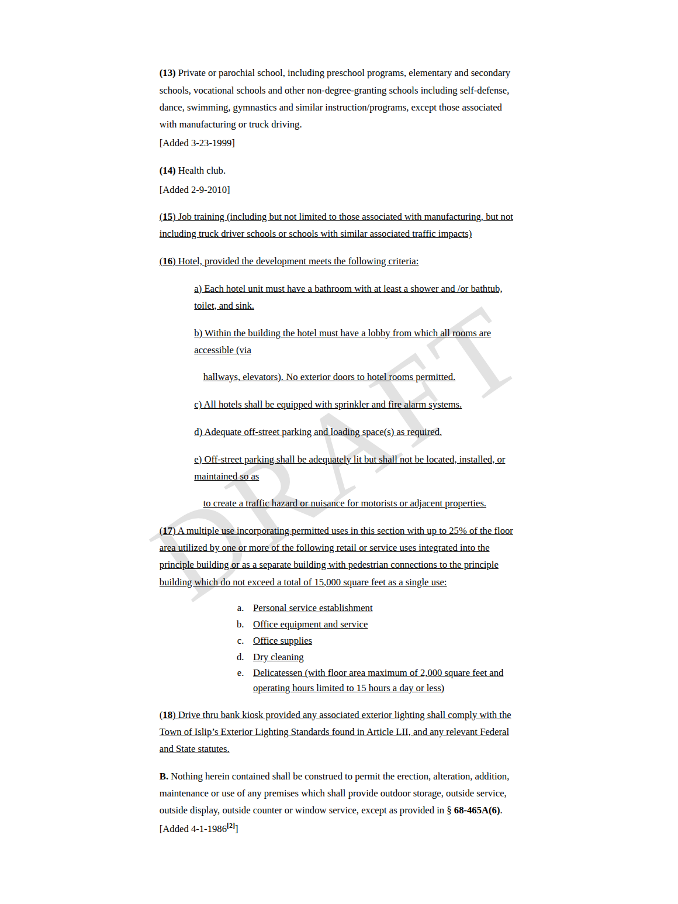DRAFT
(13) Private or parochial school, including preschool programs, elementary and secondary schools, vocational schools and other non-degree-granting schools including self-defense, dance, swimming, gymnastics and similar instruction/programs, except those associated with manufacturing or truck driving.
[Added 3-23-1999]
(14) Health club.
[Added 2-9-2010]
(15) Job training (including but not limited to those associated with manufacturing, but not including truck driver schools or schools with similar associated traffic impacts)
(16) Hotel, provided the development meets the following criteria:
a) Each hotel unit must have a bathroom with at least a shower and /or bathtub, toilet, and sink.
b) Within the building the hotel must have a lobby from which all rooms are accessible (via
hallways, elevators). No exterior doors to hotel rooms permitted.
c) All hotels shall be equipped with sprinkler and fire alarm systems.
d) Adequate off-street parking and loading space(s) as required.
e) Off-street parking shall be adequately lit but shall not be located, installed, or maintained so as
to create a traffic hazard or nuisance for motorists or adjacent properties.
(17) A multiple use incorporating permitted uses in this section with up to 25% of the floor area utilized by one or more of the following retail or service uses integrated into the principle building or as a separate building with pedestrian connections to the principle building which do not exceed a total of 15,000 square feet as a single use:
Personal service establishment
Office equipment and service
Office supplies
Dry cleaning
Delicatessen (with floor area maximum of 2,000 square feet and operating hours limited to 15 hours a day or less)
(18) Drive thru bank kiosk provided any associated exterior lighting shall comply with the Town of Islip’s Exterior Lighting Standards found in Article LII, and any relevant Federal and State statutes.
B. Nothing herein contained shall be construed to permit the erection, alteration, addition, maintenance or use of any premises which shall provide outdoor storage, outside service, outside display, outside counter or window service, except as provided in § 68-465A(6).
[Added 4-1-1986[2]]